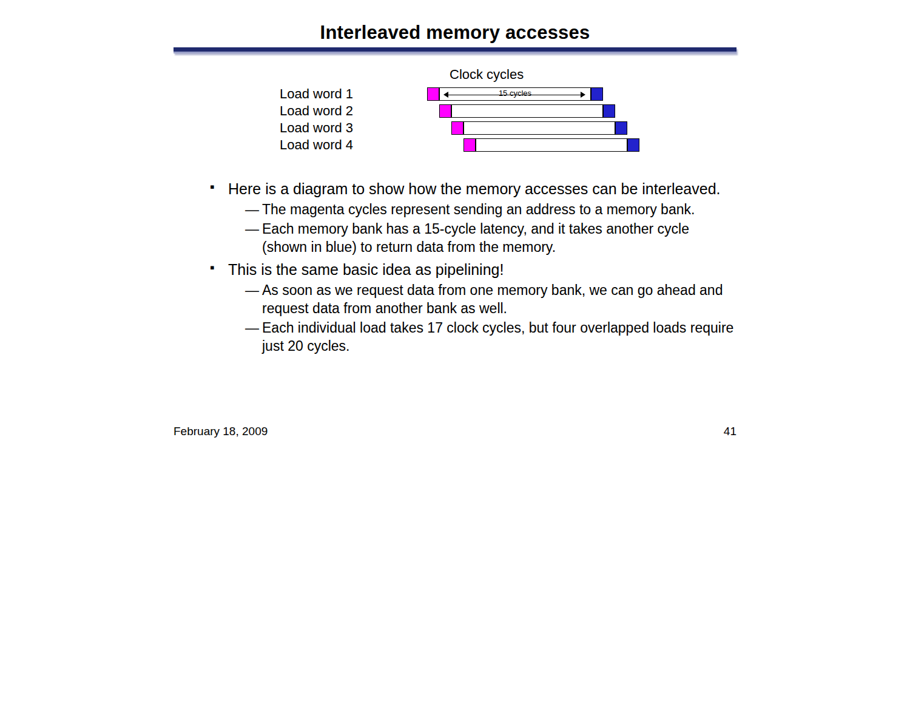Interleaved memory accesses
Clock cycles
Load word 1 15 cycles
Load word 2
Load word 3
Load word 4
Here is a diagram to show how the memory accesses can be interleaved.
The magenta cycles represent sending an address to a memory bank.
Each memory bank has a 15-cycle latency, and it takes another cycle (shown in blue) to return data from the memory.
This is the same basic idea as pipelining!
As soon as we request data from one memory bank, we can go ahead and request data from another bank as well.
Each individual load takes 17 clock cycles, but four overlapped loads require just 20 cycles.
February 18, 2009 41